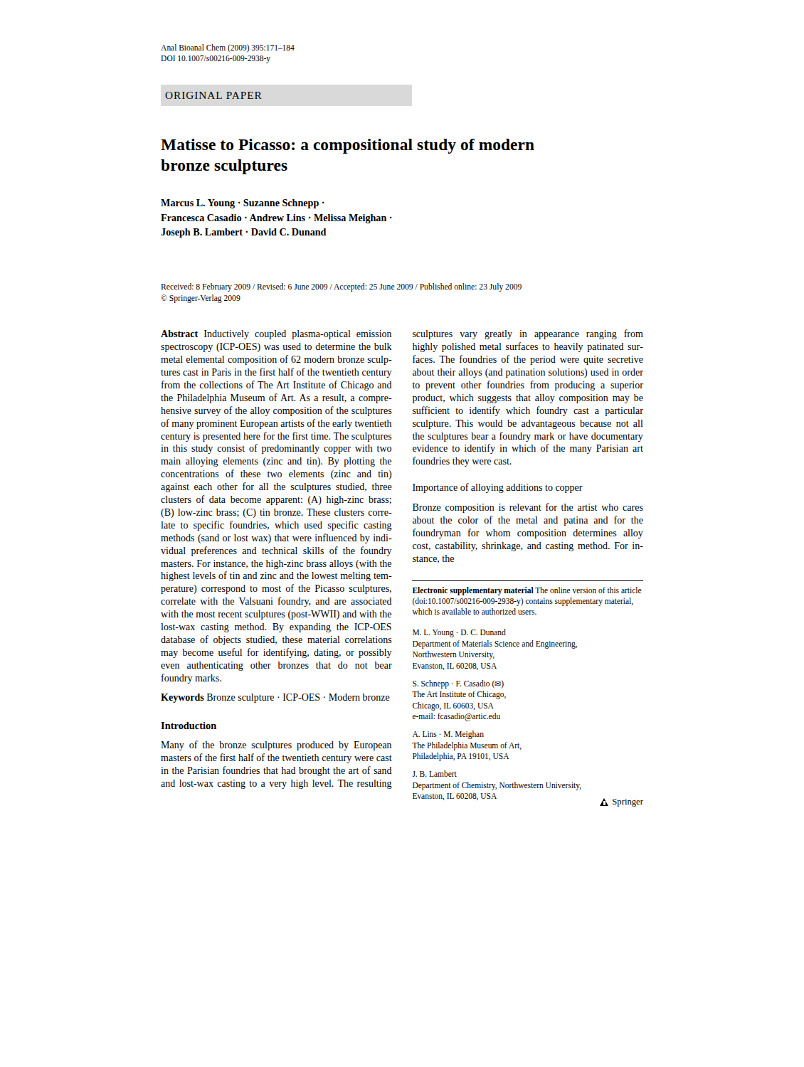Anal Bioanal Chem (2009) 395:171–184
DOI 10.1007/s00216-009-2938-y
ORIGINAL PAPER
Matisse to Picasso: a compositional study of modern
bronze sculptures
Marcus L. Young · Suzanne Schnepp ·
Francesca Casadio · Andrew Lins · Melissa Meighan ·
Joseph B. Lambert · David C. Dunand
Received: 8 February 2009 / Revised: 6 June 2009 / Accepted: 25 June 2009 / Published online: 23 July 2009
© Springer-Verlag 2009
Abstract Inductively coupled plasma-optical emission spectroscopy (ICP-OES) was used to determine the bulk metal elemental composition of 62 modern bronze sculptures cast in Paris in the first half of the twentieth century from the collections of The Art Institute of Chicago and the Philadelphia Museum of Art. As a result, a comprehensive survey of the alloy composition of the sculptures of many prominent European artists of the early twentieth century is presented here for the first time. The sculptures in this study consist of predominantly copper with two main alloying elements (zinc and tin). By plotting the concentrations of these two elements (zinc and tin) against each other for all the sculptures studied, three clusters of data become apparent: (A) high-zinc brass; (B) low-zinc brass; (C) tin bronze. These clusters correlate to specific foundries, which used specific casting methods (sand or lost wax) that were influenced by individual preferences and technical skills of the foundry masters. For instance, the high-zinc brass alloys (with the highest levels of tin and zinc and the lowest melting temperature) correspond to most of the Picasso sculptures, correlate with the Valsuani foundry, and are associated with the most recent sculptures (post-WWII) and with the lost-wax casting method. By expanding the ICP-OES database of objects studied, these material correlations may become useful for identifying, dating, or possibly even authenticating other bronzes that do not bear foundry marks.
Keywords Bronze sculpture · ICP-OES · Modern bronze
Introduction
Many of the bronze sculptures produced by European masters of the first half of the twentieth century were cast in the Parisian foundries that had brought the art of sand and lost-wax casting to a very high level. The resulting sculptures vary greatly in appearance ranging from highly polished metal surfaces to heavily patinated surfaces. The foundries of the period were quite secretive about their alloys (and patination solutions) used in order to prevent other foundries from producing a superior product, which suggests that alloy composition may be sufficient to identify which foundry cast a particular sculpture. This would be advantageous because not all the sculptures bear a foundry mark or have documentary evidence to identify in which of the many Parisian art foundries they were cast.
Importance of alloying additions to copper
Bronze composition is relevant for the artist who cares about the color of the metal and patina and for the foundryman for whom composition determines alloy cost, castability, shrinkage, and casting method. For instance, the
Electronic supplementary material The online version of this article (doi:10.1007/s00216-009-2938-y) contains supplementary material, which is available to authorized users.
M. L. Young · D. C. Dunand
Department of Materials Science and Engineering,
Northwestern University,
Evanston, IL 60208, USA
S. Schnepp · F. Casadio (✉)
The Art Institute of Chicago,
Chicago, IL 60603, USA
e-mail: fcasadio@artic.edu
A. Lins · M. Meighan
The Philadelphia Museum of Art,
Philadelphia, PA 19101, USA
J. B. Lambert
Department of Chemistry, Northwestern University,
Evanston, IL 60208, USA
Springer